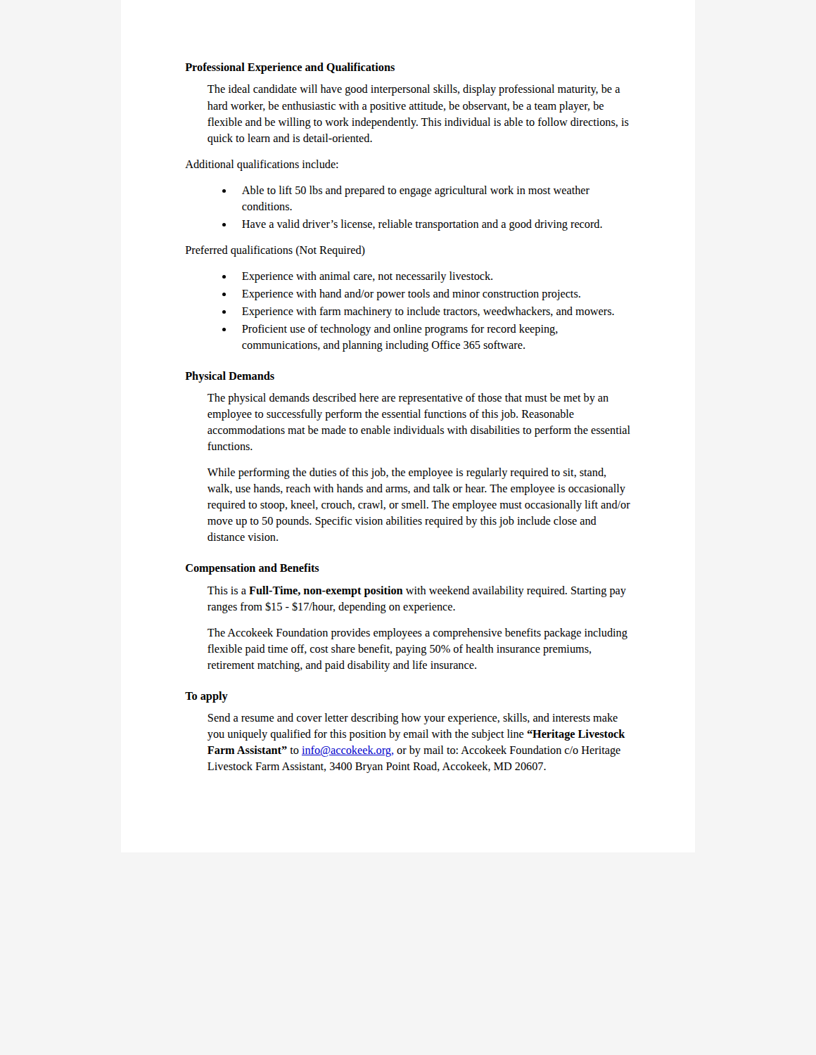Professional Experience and Qualifications
The ideal candidate will have good interpersonal skills, display professional maturity, be a hard worker, be enthusiastic with a positive attitude, be observant, be a team player, be flexible and be willing to work independently. This individual is able to follow directions, is quick to learn and is detail-oriented.
Additional qualifications include:
Able to lift 50 lbs and prepared to engage agricultural work in most weather conditions.
Have a valid driver’s license, reliable transportation and a good driving record.
Preferred qualifications (Not Required)
Experience with animal care, not necessarily livestock.
Experience with hand and/or power tools and minor construction projects.
Experience with farm machinery to include tractors, weedwhackers, and mowers.
Proficient use of technology and online programs for record keeping, communications, and planning including Office 365 software.
Physical Demands
The physical demands described here are representative of those that must be met by an employee to successfully perform the essential functions of this job. Reasonable accommodations mat be made to enable individuals with disabilities to perform the essential functions.
While performing the duties of this job, the employee is regularly required to sit, stand, walk, use hands, reach with hands and arms, and talk or hear. The employee is occasionally required to stoop, kneel, crouch, crawl, or smell. The employee must occasionally lift and/or move up to 50 pounds. Specific vision abilities required by this job include close and distance vision.
Compensation and Benefits
This is a Full-Time, non-exempt position with weekend availability required. Starting pay ranges from $15 - $17/hour, depending on experience.
The Accokeek Foundation provides employees a comprehensive benefits package including flexible paid time off, cost share benefit, paying 50% of health insurance premiums, retirement matching, and paid disability and life insurance.
To apply
Send a resume and cover letter describing how your experience, skills, and interests make you uniquely qualified for this position by email with the subject line “Heritage Livestock Farm Assistant” to info@accokeek.org, or by mail to: Accokeek Foundation c/o Heritage Livestock Farm Assistant, 3400 Bryan Point Road, Accokeek, MD 20607.